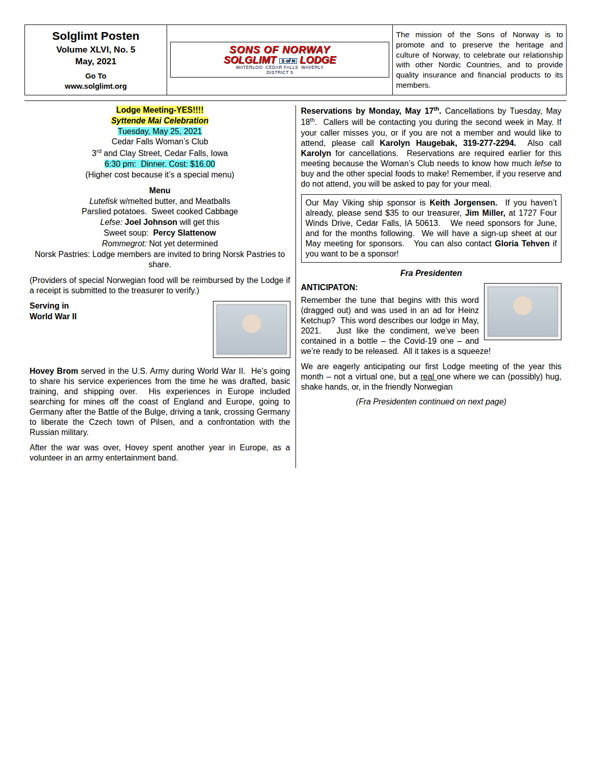| Solglimt Posten Volume XLVI, No. 5 May, 2021 Go To www.solglimt.org | SONS OF NORWAY SOLGLIMT S of N LODGE WATERLOO CEDAR FALLS WAVERLY DISTRICT 5 | The mission of the Sons of Norway is to promote and to preserve the heritage and culture of Norway, to celebrate our relationship with other Nordic Countries, and to provide quality insurance and financial products to its members. |
| Lodge Meeting-YES!!!! Syttende Mai Celebration Tuesday, May 25, 2021 Cedar Falls Woman’s Club 3 rd and Clay Street, Cedar Falls, Iowa 6:30 pm: Dinner. Cost: $16.00 (Higher cost because it’s a special menu) Menu Lutefisk w/melted butter, and Meatballs Parslied potatoes. Sweet cooked Cabbage Lefse: Joel Johnson will get this Sweet soup: Percy Slattenow Rommegrot: Not yet determined Norsk Pastries: Lodge members are invited to bring Norsk Pastries to share. (Providers of special Norwegian food will be reimbursed by the Lodge if a receipt is submitted to the treasurer to verify.) Serving in World War II Hovey Brom served in the U.S. Army during World War II. He’s going to share his service experiences from the time he was drafted, basic training, and shipping over. His experiences in Europe included searching for mines off the coast of England and Europe, going to Germany after the Battle of the Bulge, driving a tank, crossing Germany to liberate the Czech town of Pilsen, and a confrontation with the Russian military. After the war was over, Hovey spent another year in Europe, as a volunteer in an army entertainment band. | Reservations by Monday, May 17 th . Cancellations by Tuesday, May 18 th . Callers will be contacting you during the second week in May. If your caller misses you, or if you are not a member and would like to attend, please call Karolyn Haugebak, 319-277-2294. Also call Karolyn for cancellations. Reservations are required earlier for this meeting because the Woman’s Club needs to know how much lefse to buy and the other special foods to make! Remember, if you reserve and do not attend, you will be asked to pay for your meal. Our May Viking ship sponsor is Keith Jorgensen. If you haven’t already, please send $35 to our treasurer, Jim Miller, at 1727 Four Winds Drive, Cedar Falls, IA 50613. We need sponsors for June, and for the months following. We will have a sign-up sheet at our May meeting for sponsors. You can also contact Gloria Tehven if you want to be a sponsor! Fra Presidenten ANTICIPATON: Remember the tune that begins with this word (dragged out) and was used in an ad for Heinz Ketchup? This word describes our lodge in May, 2021. Just like the condiment, we’ve been contained in a bottle – the Covid-19 one – and we’re ready to be released. All it takes is a squeeze! We are eagerly anticipating our first Lodge meeting of the year this month – not a virtual one, but a real one where we can (possibly) hug, shake hands, or, in the friendly Norwegian ( Fra Presidenten continued on next page) |